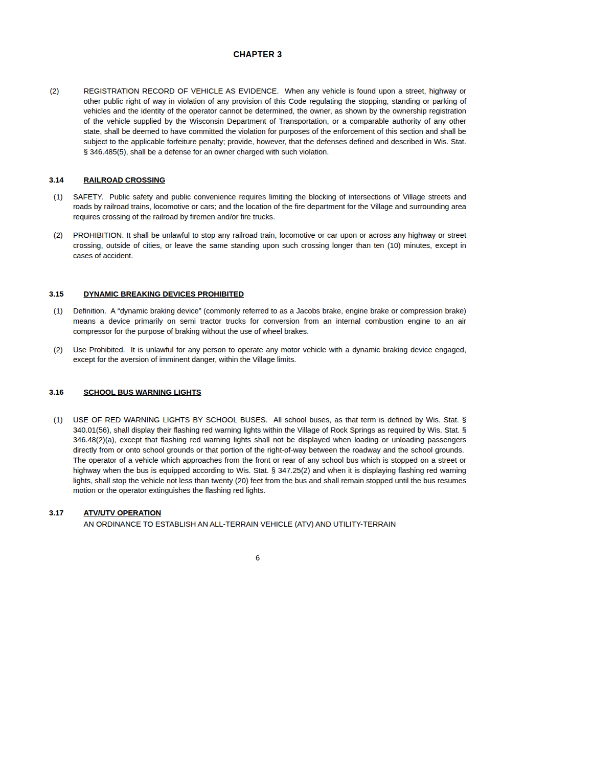CHAPTER 3
(2)
REGISTRATION RECORD OF VEHICLE AS EVIDENCE. When any vehicle is found upon a street, highway or other public right of way in violation of any provision of this Code regulating the stopping, standing or parking of vehicles and the identity of the operator cannot be determined, the owner, as shown by the ownership registration of the vehicle supplied by the Wisconsin Department of Transportation, or a comparable authority of any other state, shall be deemed to have committed the violation for purposes of the enforcement of this section and shall be subject to the applicable forfeiture penalty; provide, however, that the defenses defined and described in Wis. Stat. § 346.485(5), shall be a defense for an owner charged with such violation.
3.14
RAILROAD CROSSING
(1)
SAFETY. Public safety and public convenience requires limiting the blocking of intersections of Village streets and roads by railroad trains, locomotive or cars; and the location of the fire department for the Village and surrounding area requires crossing of the railroad by firemen and/or fire trucks.
(2)
PROHIBITION. It shall be unlawful to stop any railroad train, locomotive or car upon or across any highway or street crossing, outside of cities, or leave the same standing upon such crossing longer than ten (10) minutes, except in cases of accident.
3.15
DYNAMIC BREAKING DEVICES PROHIBITED
(1)
Definition. A “dynamic braking device” (commonly referred to as a Jacobs brake, engine brake or compression brake) means a device primarily on semi tractor trucks for conversion from an internal combustion engine to an air compressor for the purpose of braking without the use of wheel brakes.
(2)
Use Prohibited. It is unlawful for any person to operate any motor vehicle with a dynamic braking device engaged, except for the aversion of imminent danger, within the Village limits.
3.16
SCHOOL BUS WARNING LIGHTS
(1)
USE OF RED WARNING LIGHTS BY SCHOOL BUSES. All school buses, as that term is defined by Wis. Stat. § 340.01(56), shall display their flashing red warning lights within the Village of Rock Springs as required by Wis. Stat. § 346.48(2)(a), except that flashing red warning lights shall not be displayed when loading or unloading passengers directly from or onto school grounds or that portion of the right-of-way between the roadway and the school grounds. The operator of a vehicle which approaches from the front or rear of any school bus which is stopped on a street or highway when the bus is equipped according to Wis. Stat. § 347.25(2) and when it is displaying flashing red warning lights, shall stop the vehicle not less than twenty (20) feet from the bus and shall remain stopped until the bus resumes motion or the operator extinguishes the flashing red lights.
3.17
ATV/UTV OPERATION
AN ORDINANCE TO ESTABLISH AN ALL-TERRAIN VEHICLE (ATV) AND UTILITY-TERRAIN
6